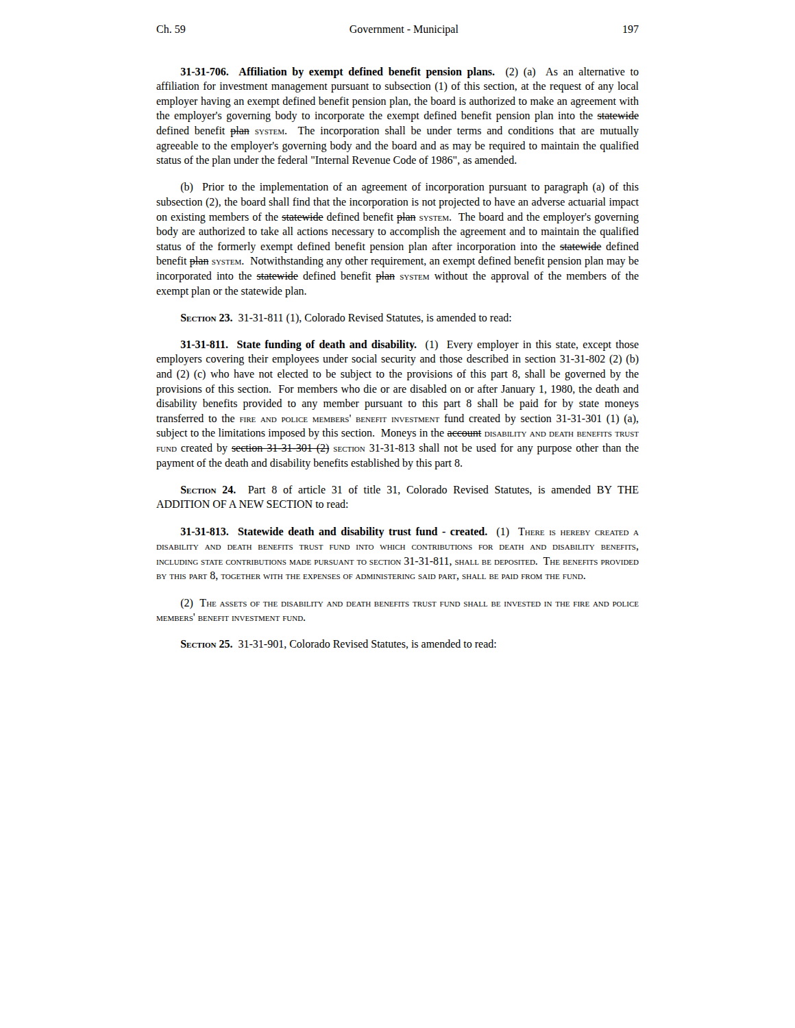Ch. 59 Government - Municipal 197
31-31-706. Affiliation by exempt defined benefit pension plans. (2) (a) As an alternative to affiliation for investment management pursuant to subsection (1) of this section, at the request of any local employer having an exempt defined benefit pension plan, the board is authorized to make an agreement with the employer's governing body to incorporate the exempt defined benefit pension plan into the statewide defined benefit plan system. The incorporation shall be under terms and conditions that are mutually agreeable to the employer's governing body and the board and as may be required to maintain the qualified status of the plan under the federal "Internal Revenue Code of 1986", as amended.
(b) Prior to the implementation of an agreement of incorporation pursuant to paragraph (a) of this subsection (2), the board shall find that the incorporation is not projected to have an adverse actuarial impact on existing members of the statewide defined benefit plan system. The board and the employer's governing body are authorized to take all actions necessary to accomplish the agreement and to maintain the qualified status of the formerly exempt defined benefit pension plan after incorporation into the statewide defined benefit plan system. Notwithstanding any other requirement, an exempt defined benefit pension plan may be incorporated into the statewide defined benefit plan system without the approval of the members of the exempt plan or the statewide plan.
Section 23. 31-31-811 (1), Colorado Revised Statutes, is amended to read:
31-31-811. State funding of death and disability. (1) Every employer in this state, except those employers covering their employees under social security and those described in section 31-31-802 (2) (b) and (2) (c) who have not elected to be subject to the provisions of this part 8, shall be governed by the provisions of this section. For members who die or are disabled on or after January 1, 1980, the death and disability benefits provided to any member pursuant to this part 8 shall be paid for by state moneys transferred to the fire and police members' benefit investment fund created by section 31-31-301 (1) (a), subject to the limitations imposed by this section. Moneys in the account disability and death benefits trust fund created by section 31-31-301 (2) section 31-31-813 shall not be used for any purpose other than the payment of the death and disability benefits established by this part 8.
Section 24. Part 8 of article 31 of title 31, Colorado Revised Statutes, is amended BY THE ADDITION OF A NEW SECTION to read:
31-31-813. Statewide death and disability trust fund - created. (1) There is hereby created a disability and death benefits trust fund into which contributions for death and disability benefits, including state contributions made pursuant to section 31-31-811, shall be deposited. The benefits provided by this part 8, together with the expenses of administering said part, shall be paid from the fund.
(2) The assets of the disability and death benefits trust fund shall be invested in the fire and police members' benefit investment fund.
Section 25. 31-31-901, Colorado Revised Statutes, is amended to read: